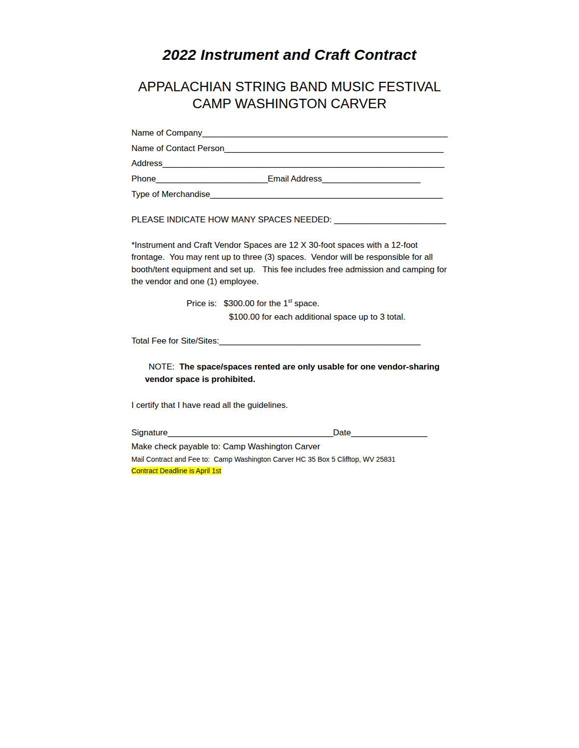2022 Instrument and Craft Contract
APPALACHIAN STRING BAND MUSIC FESTIVAL
CAMP WASHINGTON CARVER
Name of Company_______________________________________________________
Name of Contact Person_________________________________________________
Address_______________________________________________________________
Phone_________________________Email Address______________________
Type of Merchandise____________________________________________________
PLEASE INDICATE HOW MANY SPACES NEEDED: _________________________
*Instrument and Craft Vendor Spaces are 12 X 30-foot spaces with a 12-foot frontage. You may rent up to three (3) spaces. Vendor will be responsible for all booth/tent equipment and set up. This fee includes free admission and camping for the vendor and one (1) employee.
Price is: $300.00 for the 1st space.
$100.00 for each additional space up to 3 total.
Total Fee for Site/Sites:_____________________________________________
NOTE: The space/spaces rented are only usable for one vendor-sharing vendor space is prohibited.
I certify that I have read all the guidelines.
Signature_____________________________________Date_________________
Make check payable to: Camp Washington Carver
Mail Contract and Fee to: Camp Washington Carver HC 35 Box 5 Clifftop, WV 25831
Contract Deadline is April 1st